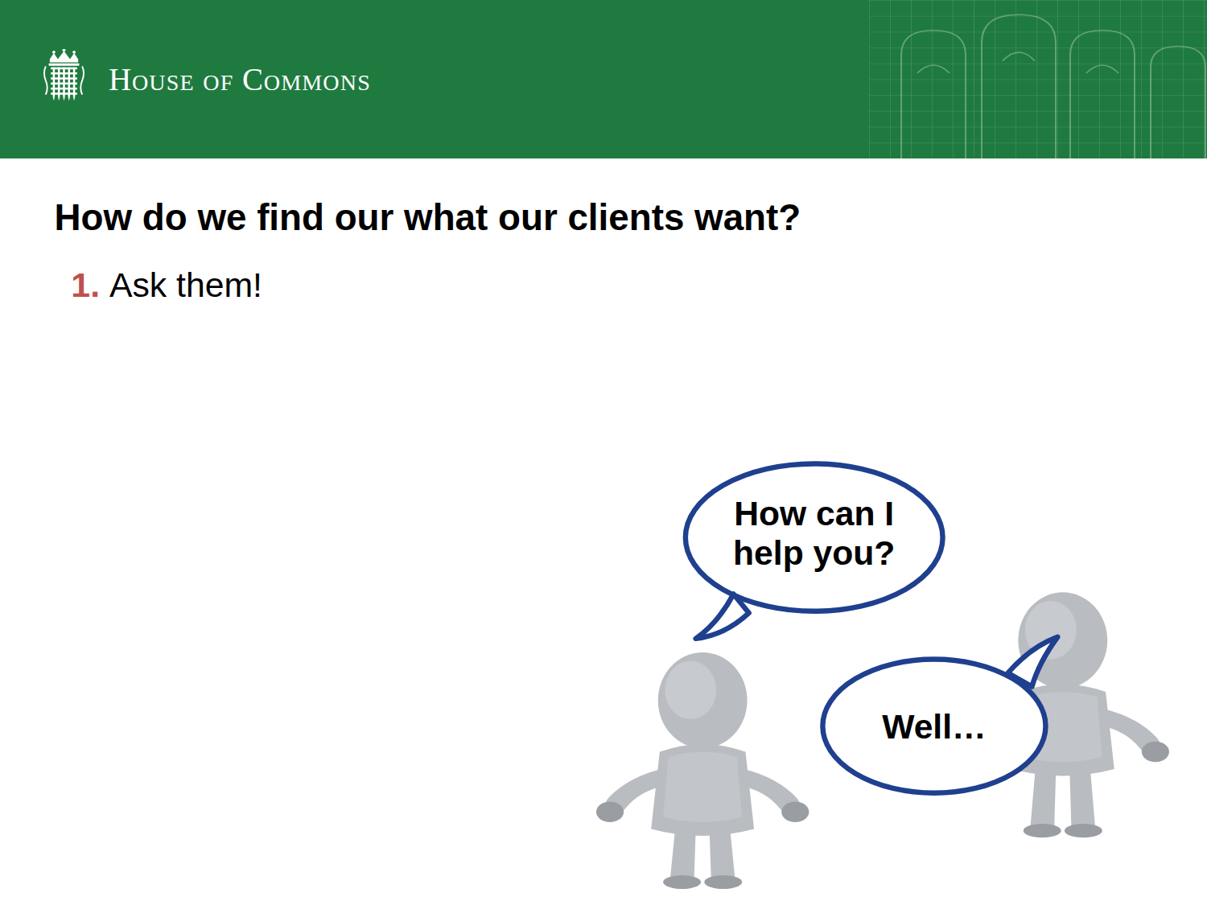HOUSE OF COMMONS
How do we find our what our clients want?
Ask them!
How can I help you? Well…